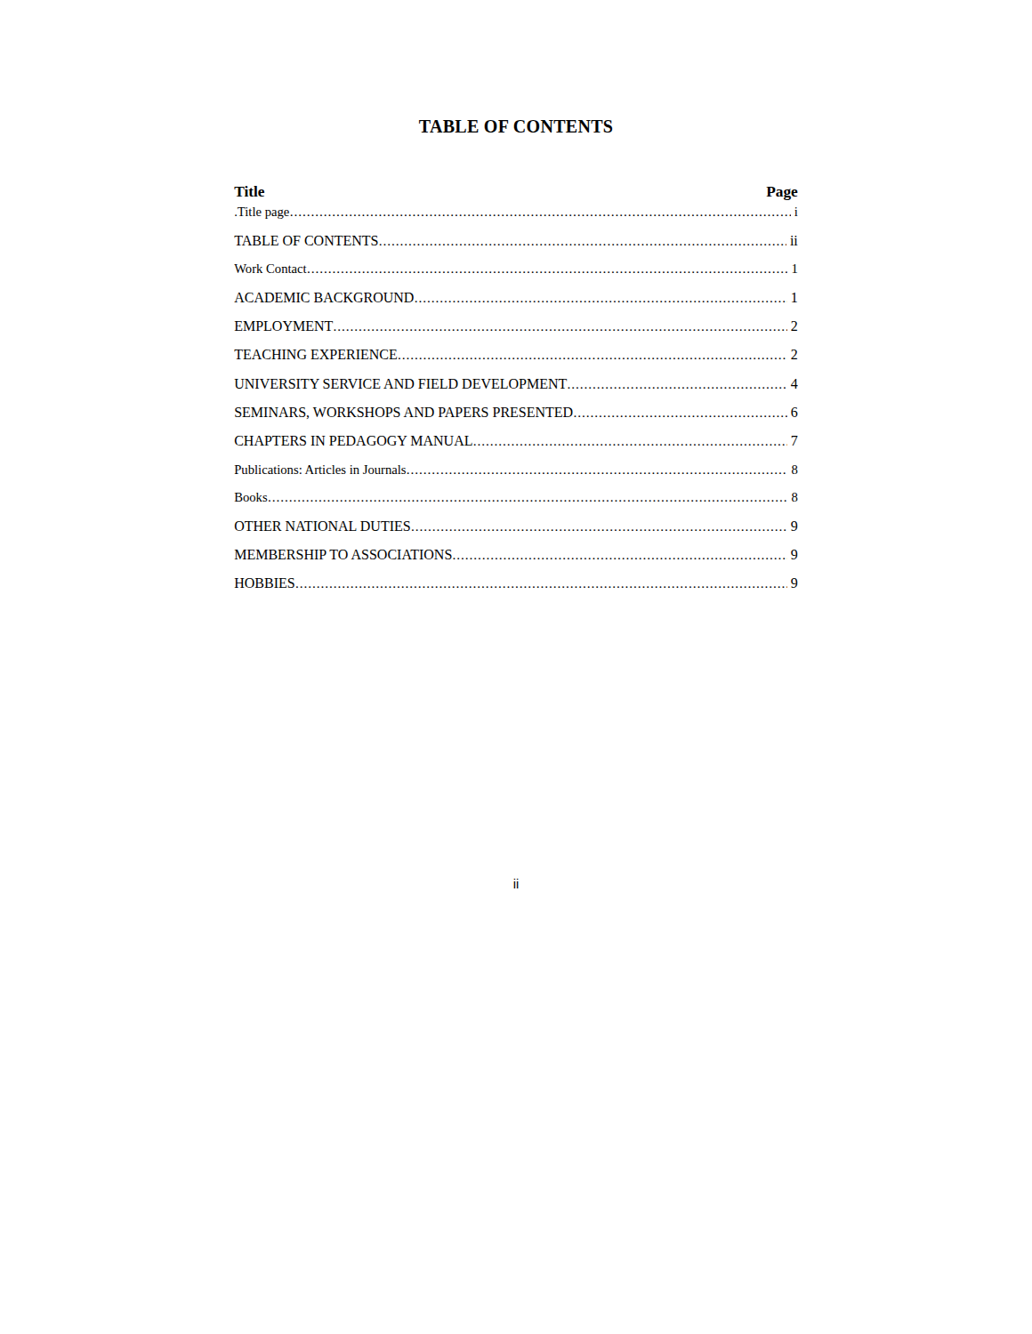TABLE OF CONTENTS
Title Page
.Title page .................................................................................................................................. i
TABLE OF CONTENTS ..................................................................................................................... ii
Work Contact ................................................................................................................................. 1
ACADEMIC BACKGROUND ......................................................................................................... 1
EMPLOYMENT ............................................................................................................................. 2
TEACHING EXPERIENCE ............................................................................................................. 2
UNIVERSITY SERVICE AND FIELD DEVELOPMENT ............................................................. 4
SEMINARS, WORKSHOPS AND PAPERS PRESENTED ............................................................. 6
CHAPTERS IN PEDAGOGY MANUAL ......................................................................................... 7
Publications: Articles in Journals ......................................................................................................... 8
Books ......................................................................................................................................... 8
OTHER NATIONAL DUTIES ......................................................................................................... 9
MEMBERSHIP TO ASSOCIATIONS ............................................................................................. 9
HOBBIES ..................................................................................................................................... 9
ii